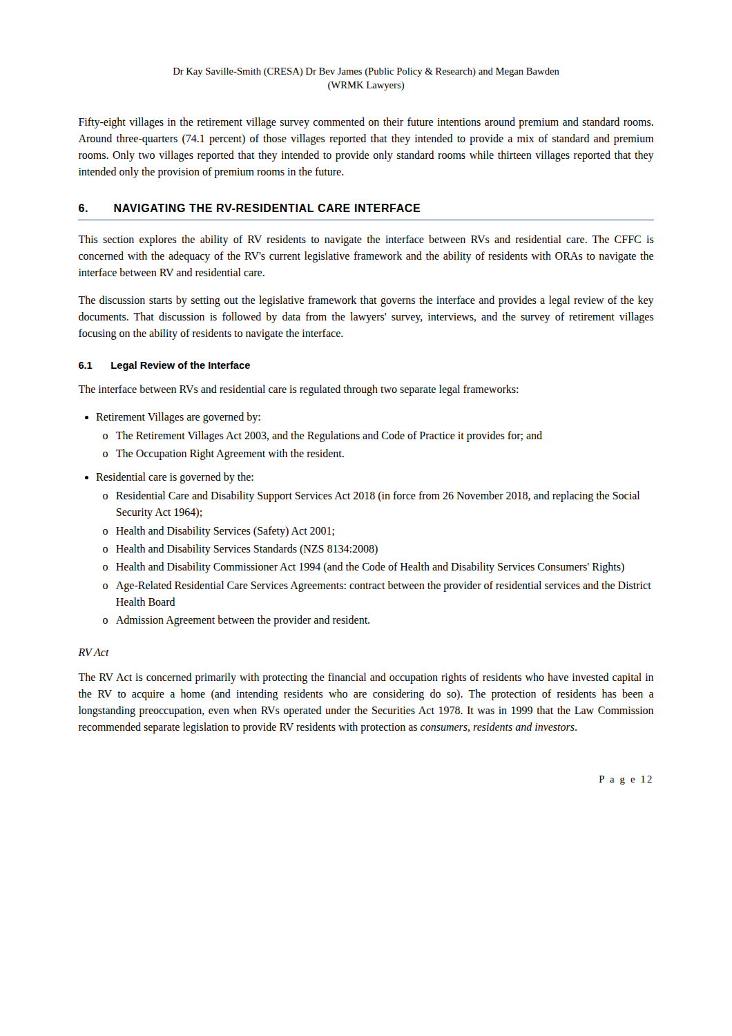Dr Kay Saville-Smith (CRESA) Dr Bev James (Public Policy & Research) and Megan Bawden
(WRMK Lawyers)
Fifty-eight villages in the retirement village survey commented on their future intentions around premium and standard rooms. Around three-quarters (74.1 percent) of those villages reported that they intended to provide a mix of standard and premium rooms. Only two villages reported that they intended to provide only standard rooms while thirteen villages reported that they intended only the provision of premium rooms in the future.
6. NAVIGATING THE RV-RESIDENTIAL CARE INTERFACE
This section explores the ability of RV residents to navigate the interface between RVs and residential care. The CFFC is concerned with the adequacy of the RV's current legislative framework and the ability of residents with ORAs to navigate the interface between RV and residential care.
The discussion starts by setting out the legislative framework that governs the interface and provides a legal review of the key documents. That discussion is followed by data from the lawyers' survey, interviews, and the survey of retirement villages focusing on the ability of residents to navigate the interface.
6.1 Legal Review of the Interface
The interface between RVs and residential care is regulated through two separate legal frameworks:
Retirement Villages are governed by:
The Retirement Villages Act 2003, and the Regulations and Code of Practice it provides for; and
The Occupation Right Agreement with the resident.
Residential care is governed by the:
Residential Care and Disability Support Services Act 2018 (in force from 26 November 2018, and replacing the Social Security Act 1964);
Health and Disability Services (Safety) Act 2001;
Health and Disability Services Standards (NZS 8134:2008)
Health and Disability Commissioner Act 1994 (and the Code of Health and Disability Services Consumers' Rights)
Age-Related Residential Care Services Agreements: contract between the provider of residential services and the District Health Board
Admission Agreement between the provider and resident.
RV Act
The RV Act is concerned primarily with protecting the financial and occupation rights of residents who have invested capital in the RV to acquire a home (and intending residents who are considering do so). The protection of residents has been a longstanding preoccupation, even when RVs operated under the Securities Act 1978. It was in 1999 that the Law Commission recommended separate legislation to provide RV residents with protection as consumers, residents and investors.
P a g e 12